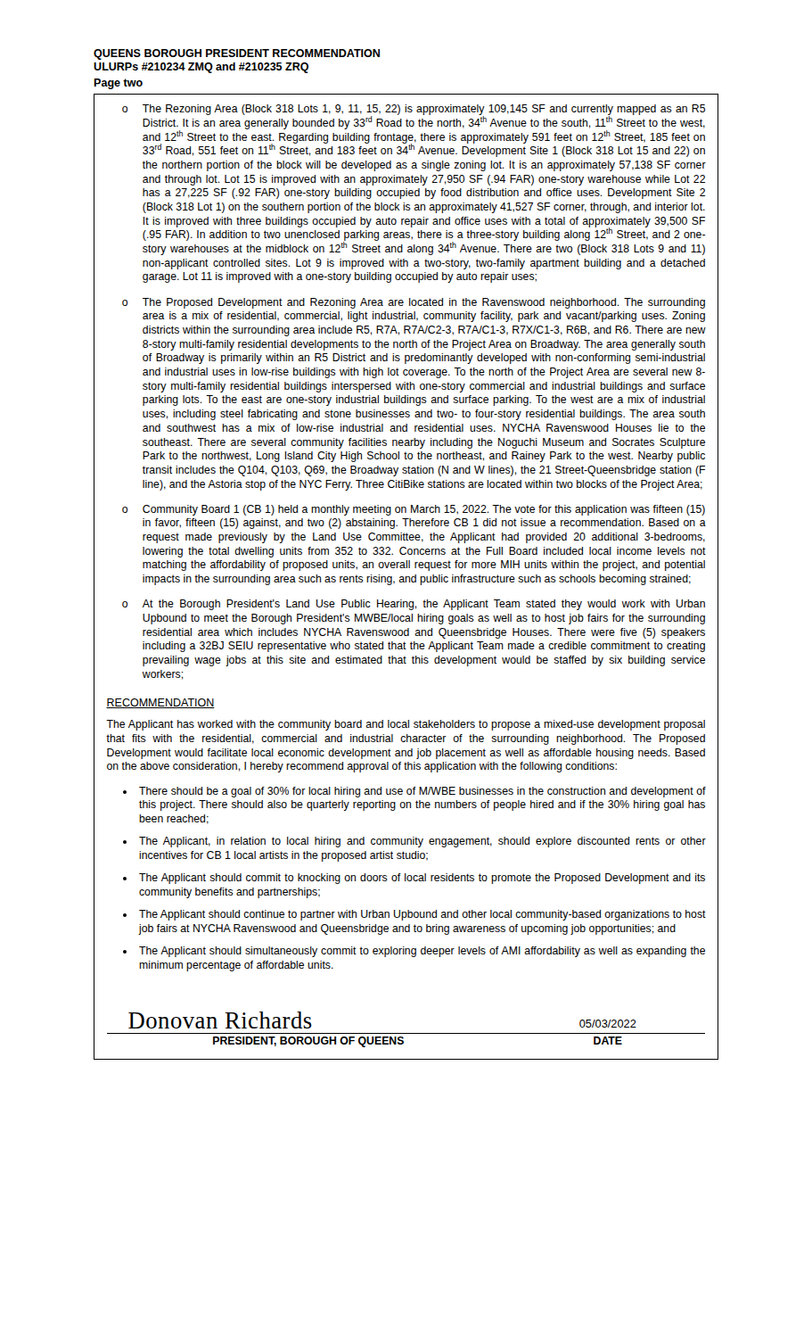QUEENS BOROUGH PRESIDENT RECOMMENDATION
ULURPs #210234 ZMQ and #210235 ZRQ
Page two
The Rezoning Area (Block 318 Lots 1, 9, 11, 15, 22) is approximately 109,145 SF and currently mapped as an R5 District. It is an area generally bounded by 33rd Road to the north, 34th Avenue to the south, 11th Street to the west, and 12th Street to the east. Regarding building frontage, there is approximately 591 feet on 12th Street, 185 feet on 33rd Road, 551 feet on 11th Street, and 183 feet on 34th Avenue. Development Site 1 (Block 318 Lot 15 and 22) on the northern portion of the block will be developed as a single zoning lot. It is an approximately 57,138 SF corner and through lot. Lot 15 is improved with an approximately 27,950 SF (.94 FAR) one-story warehouse while Lot 22 has a 27,225 SF (.92 FAR) one-story building occupied by food distribution and office uses. Development Site 2 (Block 318 Lot 1) on the southern portion of the block is an approximately 41,527 SF corner, through, and interior lot. It is improved with three buildings occupied by auto repair and office uses with a total of approximately 39,500 SF (.95 FAR). In addition to two unenclosed parking areas, there is a three-story building along 12th Street, and 2 one-story warehouses at the midblock on 12th Street and along 34th Avenue. There are two (Block 318 Lots 9 and 11) non-applicant controlled sites. Lot 9 is improved with a two-story, two-family apartment building and a detached garage. Lot 11 is improved with a one-story building occupied by auto repair uses;
The Proposed Development and Rezoning Area are located in the Ravenswood neighborhood. The surrounding area is a mix of residential, commercial, light industrial, community facility, park and vacant/parking uses. Zoning districts within the surrounding area include R5, R7A, R7A/C2-3, R7A/C1-3, R7X/C1-3, R6B, and R6. There are new 8-story multi-family residential developments to the north of the Project Area on Broadway. The area generally south of Broadway is primarily within an R5 District and is predominantly developed with non-conforming semi-industrial and industrial uses in low-rise buildings with high lot coverage. To the north of the Project Area are several new 8-story multi-family residential buildings interspersed with one-story commercial and industrial buildings and surface parking lots. To the east are one-story industrial buildings and surface parking. To the west are a mix of industrial uses, including steel fabricating and stone businesses and two- to four-story residential buildings. The area south and southwest has a mix of low-rise industrial and residential uses. NYCHA Ravenswood Houses lie to the southeast. There are several community facilities nearby including the Noguchi Museum and Socrates Sculpture Park to the northwest, Long Island City High School to the northeast, and Rainey Park to the west. Nearby public transit includes the Q104, Q103, Q69, the Broadway station (N and W lines), the 21 Street-Queensbridge station (F line), and the Astoria stop of the NYC Ferry. Three CitiBike stations are located within two blocks of the Project Area;
Community Board 1 (CB 1) held a monthly meeting on March 15, 2022. The vote for this application was fifteen (15) in favor, fifteen (15) against, and two (2) abstaining. Therefore CB 1 did not issue a recommendation. Based on a request made previously by the Land Use Committee, the Applicant had provided 20 additional 3-bedrooms, lowering the total dwelling units from 352 to 332. Concerns at the Full Board included local income levels not matching the affordability of proposed units, an overall request for more MIH units within the project, and potential impacts in the surrounding area such as rents rising, and public infrastructure such as schools becoming strained;
At the Borough President's Land Use Public Hearing, the Applicant Team stated they would work with Urban Upbound to meet the Borough President's MWBE/local hiring goals as well as to host job fairs for the surrounding residential area which includes NYCHA Ravenswood and Queensbridge Houses. There were five (5) speakers including a 32BJ SEIU representative who stated that the Applicant Team made a credible commitment to creating prevailing wage jobs at this site and estimated that this development would be staffed by six building service workers;
RECOMMENDATION
The Applicant has worked with the community board and local stakeholders to propose a mixed-use development proposal that fits with the residential, commercial and industrial character of the surrounding neighborhood. The Proposed Development would facilitate local economic development and job placement as well as affordable housing needs. Based on the above consideration, I hereby recommend approval of this application with the following conditions:
There should be a goal of 30% for local hiring and use of M/WBE businesses in the construction and development of this project. There should also be quarterly reporting on the numbers of people hired and if the 30% hiring goal has been reached;
The Applicant, in relation to local hiring and community engagement, should explore discounted rents or other incentives for CB 1 local artists in the proposed artist studio;
The Applicant should commit to knocking on doors of local residents to promote the Proposed Development and its community benefits and partnerships;
The Applicant should continue to partner with Urban Upbound and other local community-based organizations to host job fairs at NYCHA Ravenswood and Queensbridge and to bring awareness of upcoming job opportunities; and
The Applicant should simultaneously commit to exploring deeper levels of AMI affordability as well as expanding the minimum percentage of affordable units.
| Donovan Richards PRESIDENT, BOROUGH OF QUEENS | 05/03/2022 DATE |